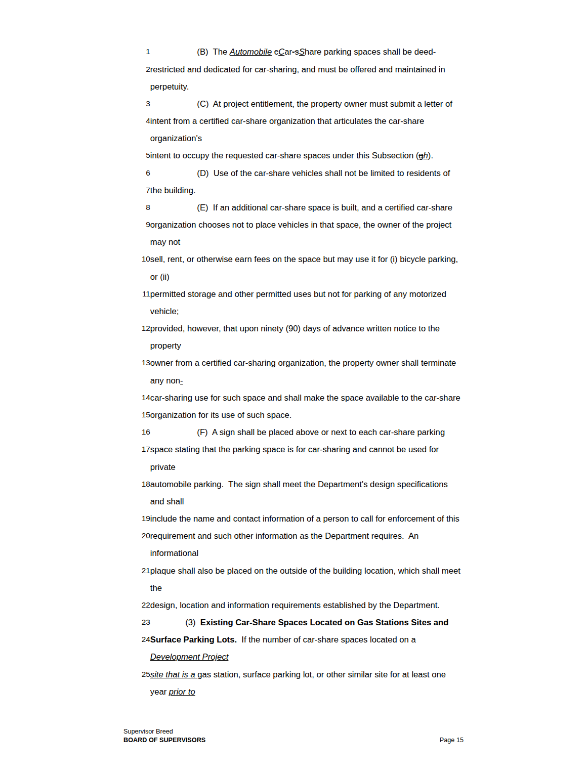| 1 | (B) The Automobile c C ar -s S hare parking spaces shall be deed- |
| 2 | restricted and dedicated for car-sharing, and must be offered and maintained in perpetuity. |
| 3 | (C) At project entitlement, the property owner must submit a letter of |
| 4 | intent from a certified car-share organization that articulates the car-share organization's |
| 5 | intent to occupy the requested car-share spaces under this Subsection ( g h ). |
| 6 | (D) Use of the car-share vehicles shall not be limited to residents of |
| 7 | the building. |
| 8 | (E) If an additional car-share space is built, and a certified car-share |
| 9 | organization chooses not to place vehicles in that space, the owner of the project may not |
| 10 | sell, rent, or otherwise earn fees on the space but may use it for (i) bicycle parking, or (ii) |
| 11 | permitted storage and other permitted uses but not for parking of any motorized vehicle; |
| 12 | provided, however, that upon ninety (90) days of advance written notice to the property |
| 13 | owner from a certified car-sharing organization, the property owner shall terminate any non - |
| 14 | car-sharing use for such space and shall make the space available to the car-share |
| 15 | organization for its use of such space. |
| 16 | (F) A sign shall be placed above or next to each car-share parking |
| 17 | space stating that the parking space is for car-sharing and cannot be used for private |
| 18 | automobile parking. The sign shall meet the Department's design specifications and shall |
| 19 | include the name and contact information of a person to call for enforcement of this |
| 20 | requirement and such other information as the Department requires. An informational |
| 21 | plaque shall also be placed on the outside of the building location, which shall meet the |
| 22 | design, location and information requirements established by the Department. |
| 23 | (3) Existing Car-Share Spaces Located on Gas Stations Sites and |
| 24 | Surface Parking Lots. If the number of car-share spaces located on a Development Project |
| 25 | site that is a gas station, surface parking lot, or other similar site for at least one year prior to |
Supervisor Breed
BOARD OF SUPERVISORS
Page 15